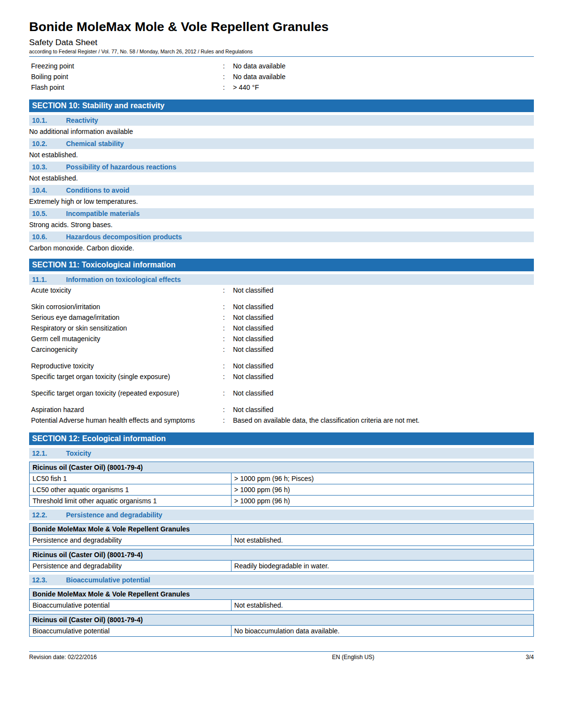Bonide MoleMax Mole & Vole Repellent Granules
Safety Data Sheet
according to Federal Register / Vol. 77, No. 58 / Monday, March 26, 2012 / Rules and Regulations
| Freezing point | : | No data available |
| Boiling point | : | No data available |
| Flash point | : | > 440 °F |
SECTION 10: Stability and reactivity
10.1. Reactivity
No additional information available
10.2. Chemical stability
Not established.
10.3. Possibility of hazardous reactions
Not established.
10.4. Conditions to avoid
Extremely high or low temperatures.
10.5. Incompatible materials
Strong acids. Strong bases.
10.6. Hazardous decomposition products
Carbon monoxide. Carbon dioxide.
SECTION 11: Toxicological information
11.1. Information on toxicological effects
| Acute toxicity | : | Not classified |
| Skin corrosion/irritation | : | Not classified |
| Serious eye damage/irritation | : | Not classified |
| Respiratory or skin sensitization | : | Not classified |
| Germ cell mutagenicity | : | Not classified |
| Carcinogenicity | : | Not classified |
| Reproductive toxicity | : | Not classified |
| Specific target organ toxicity (single exposure) | : | Not classified |
| Specific target organ toxicity (repeated exposure) | : | Not classified |
| Aspiration hazard | : | Not classified |
| Potential Adverse human health effects and symptoms | : | Based on available data, the classification criteria are not met. |
SECTION 12: Ecological information
12.1. Toxicity
| Ricinus oil (Caster Oil) (8001-79-4) |
| --- |
| LC50 fish 1 | > 1000 ppm (96 h; Pisces) |
| LC50 other aquatic organisms 1 | > 1000 ppm (96 h) |
| Threshold limit other aquatic organisms 1 | > 1000 ppm (96 h) |
12.2. Persistence and degradability
| Bonide MoleMax Mole & Vole Repellent Granules |
| --- |
| Persistence and degradability | Not established. |
| Ricinus oil (Caster Oil) (8001-79-4) |
| --- |
| Persistence and degradability | Readily biodegradable in water. |
12.3. Bioaccumulative potential
| Bonide MoleMax Mole & Vole Repellent Granules |
| --- |
| Bioaccumulative potential | Not established. |
| Ricinus oil (Caster Oil) (8001-79-4) |
| --- |
| Bioaccumulative potential | No bioaccumulation data available. |
Revision date: 02/22/2016 EN (English US) 3/4